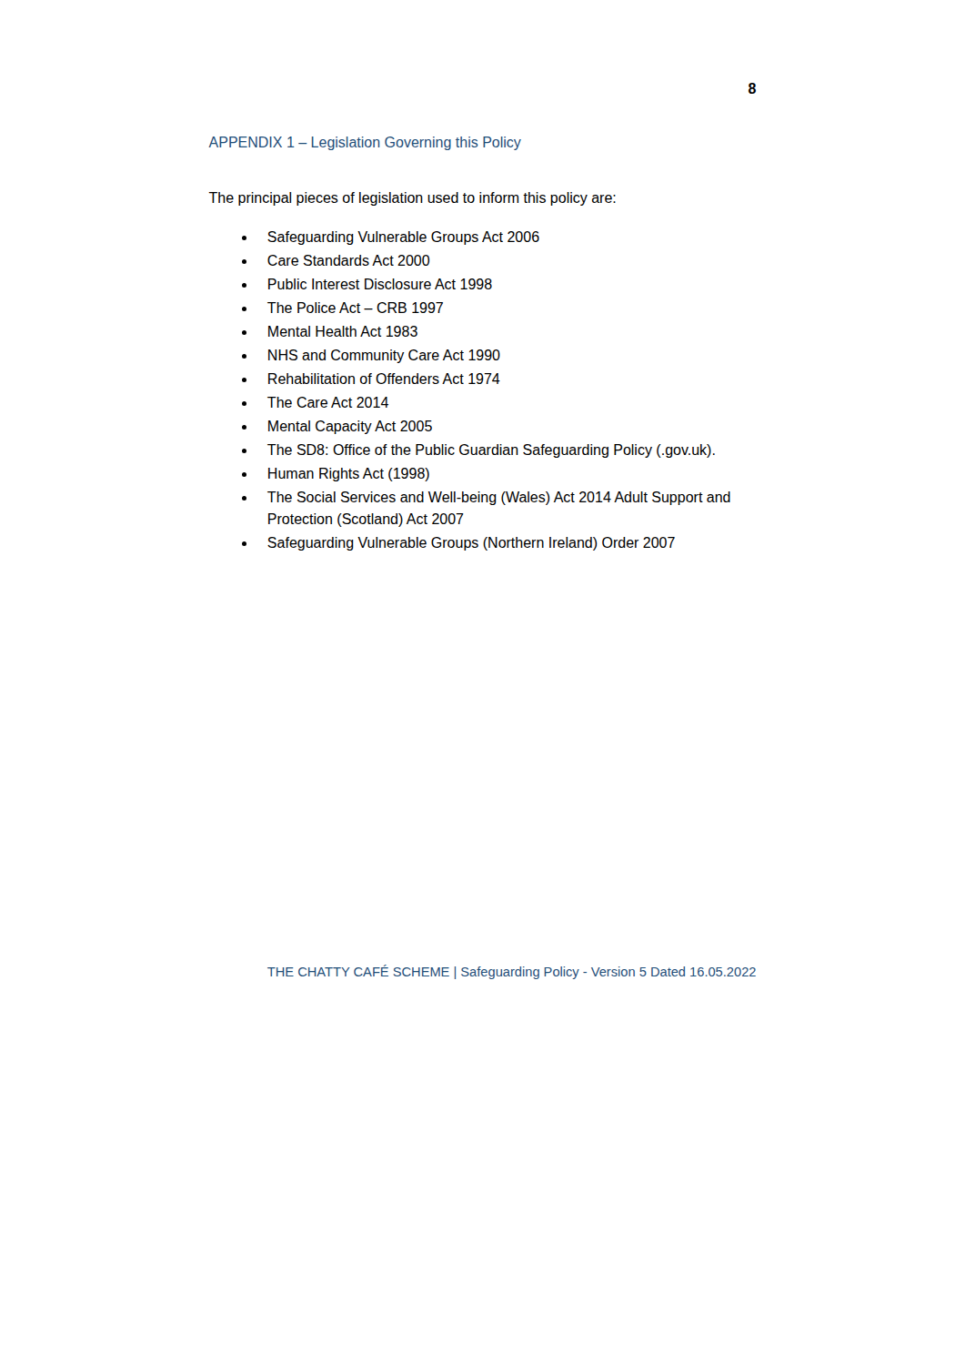8
APPENDIX 1 – Legislation Governing this Policy
The principal pieces of legislation used to inform this policy are:
Safeguarding Vulnerable Groups Act 2006
Care Standards Act 2000
Public Interest Disclosure Act 1998
The Police Act – CRB 1997
Mental Health Act 1983
NHS and Community Care Act 1990
Rehabilitation of Offenders Act 1974
The Care Act 2014
Mental Capacity Act 2005
The SD8: Office of the Public Guardian Safeguarding Policy (.gov.uk).
Human Rights Act (1998)
The Social Services and Well-being (Wales) Act 2014 Adult Support and Protection (Scotland) Act 2007
Safeguarding Vulnerable Groups (Northern Ireland) Order 2007
THE CHATTY CAFÉ SCHEME | Safeguarding Policy - Version 5 Dated 16.05.2022